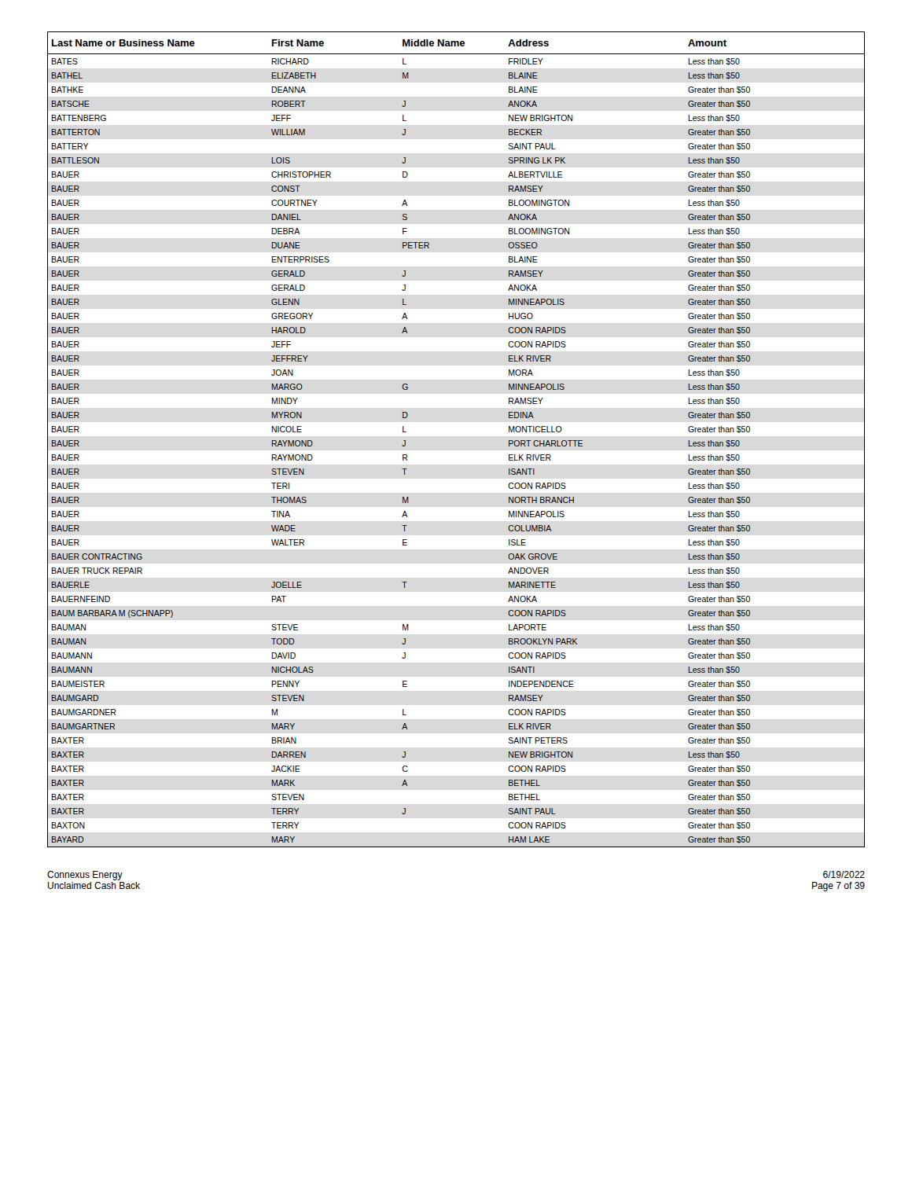| Last Name or Business Name | First Name | Middle Name | Address | Amount |
| --- | --- | --- | --- | --- |
| BATES | RICHARD | L | FRIDLEY | Less than $50 |
| BATHEL | ELIZABETH | M | BLAINE | Less than $50 |
| BATHKE | DEANNA | | BLAINE | Greater than $50 |
| BATSCHE | ROBERT | J | ANOKA | Greater than $50 |
| BATTENBERG | JEFF | L | NEW BRIGHTON | Less than $50 |
| BATTERTON | WILLIAM | J | BECKER | Greater than $50 |
| BATTERY | | | SAINT PAUL | Greater than $50 |
| BATTLESON | LOIS | J | SPRING LK PK | Less than $50 |
| BAUER | CHRISTOPHER | D | ALBERTVILLE | Greater than $50 |
| BAUER | CONST | | RAMSEY | Greater than $50 |
| BAUER | COURTNEY | A | BLOOMINGTON | Less than $50 |
| BAUER | DANIEL | S | ANOKA | Greater than $50 |
| BAUER | DEBRA | F | BLOOMINGTON | Less than $50 |
| BAUER | DUANE | PETER | OSSEO | Greater than $50 |
| BAUER | ENTERPRISES | | BLAINE | Greater than $50 |
| BAUER | GERALD | J | RAMSEY | Greater than $50 |
| BAUER | GERALD | J | ANOKA | Greater than $50 |
| BAUER | GLENN | L | MINNEAPOLIS | Greater than $50 |
| BAUER | GREGORY | A | HUGO | Greater than $50 |
| BAUER | HAROLD | A | COON RAPIDS | Greater than $50 |
| BAUER | JEFF | | COON RAPIDS | Greater than $50 |
| BAUER | JEFFREY | | ELK RIVER | Greater than $50 |
| BAUER | JOAN | | MORA | Less than $50 |
| BAUER | MARGO | G | MINNEAPOLIS | Less than $50 |
| BAUER | MINDY | | RAMSEY | Less than $50 |
| BAUER | MYRON | D | EDINA | Greater than $50 |
| BAUER | NICOLE | L | MONTICELLO | Greater than $50 |
| BAUER | RAYMOND | J | PORT CHARLOTTE | Less than $50 |
| BAUER | RAYMOND | R | ELK RIVER | Less than $50 |
| BAUER | STEVEN | T | ISANTI | Greater than $50 |
| BAUER | TERI | | COON RAPIDS | Less than $50 |
| BAUER | THOMAS | M | NORTH BRANCH | Greater than $50 |
| BAUER | TINA | A | MINNEAPOLIS | Less than $50 |
| BAUER | WADE | T | COLUMBIA | Greater than $50 |
| BAUER | WALTER | E | ISLE | Less than $50 |
| BAUER CONTRACTING | | | OAK GROVE | Less than $50 |
| BAUER TRUCK REPAIR | | | ANDOVER | Less than $50 |
| BAUERLE | JOELLE | T | MARINETTE | Less than $50 |
| BAUERNFEIND | PAT | | ANOKA | Greater than $50 |
| BAUM BARBARA M (SCHNAPP) | | | COON RAPIDS | Greater than $50 |
| BAUMAN | STEVE | M | LAPORTE | Less than $50 |
| BAUMAN | TODD | J | BROOKLYN PARK | Greater than $50 |
| BAUMANN | DAVID | J | COON RAPIDS | Greater than $50 |
| BAUMANN | NICHOLAS | | ISANTI | Less than $50 |
| BAUMEISTER | PENNY | E | INDEPENDENCE | Greater than $50 |
| BAUMGARD | STEVEN | | RAMSEY | Greater than $50 |
| BAUMGARDNER | M | L | COON RAPIDS | Greater than $50 |
| BAUMGARTNER | MARY | A | ELK RIVER | Greater than $50 |
| BAXTER | BRIAN | | SAINT PETERS | Greater than $50 |
| BAXTER | DARREN | J | NEW BRIGHTON | Less than $50 |
| BAXTER | JACKIE | C | COON RAPIDS | Greater than $50 |
| BAXTER | MARK | A | BETHEL | Greater than $50 |
| BAXTER | STEVEN | | BETHEL | Greater than $50 |
| BAXTER | TERRY | J | SAINT PAUL | Greater than $50 |
| BAXTON | TERRY | | COON RAPIDS | Greater than $50 |
| BAYARD | MARY | | HAM LAKE | Greater than $50 |
Connexus Energy
Unclaimed Cash Back
6/19/2022
Page 7 of 39